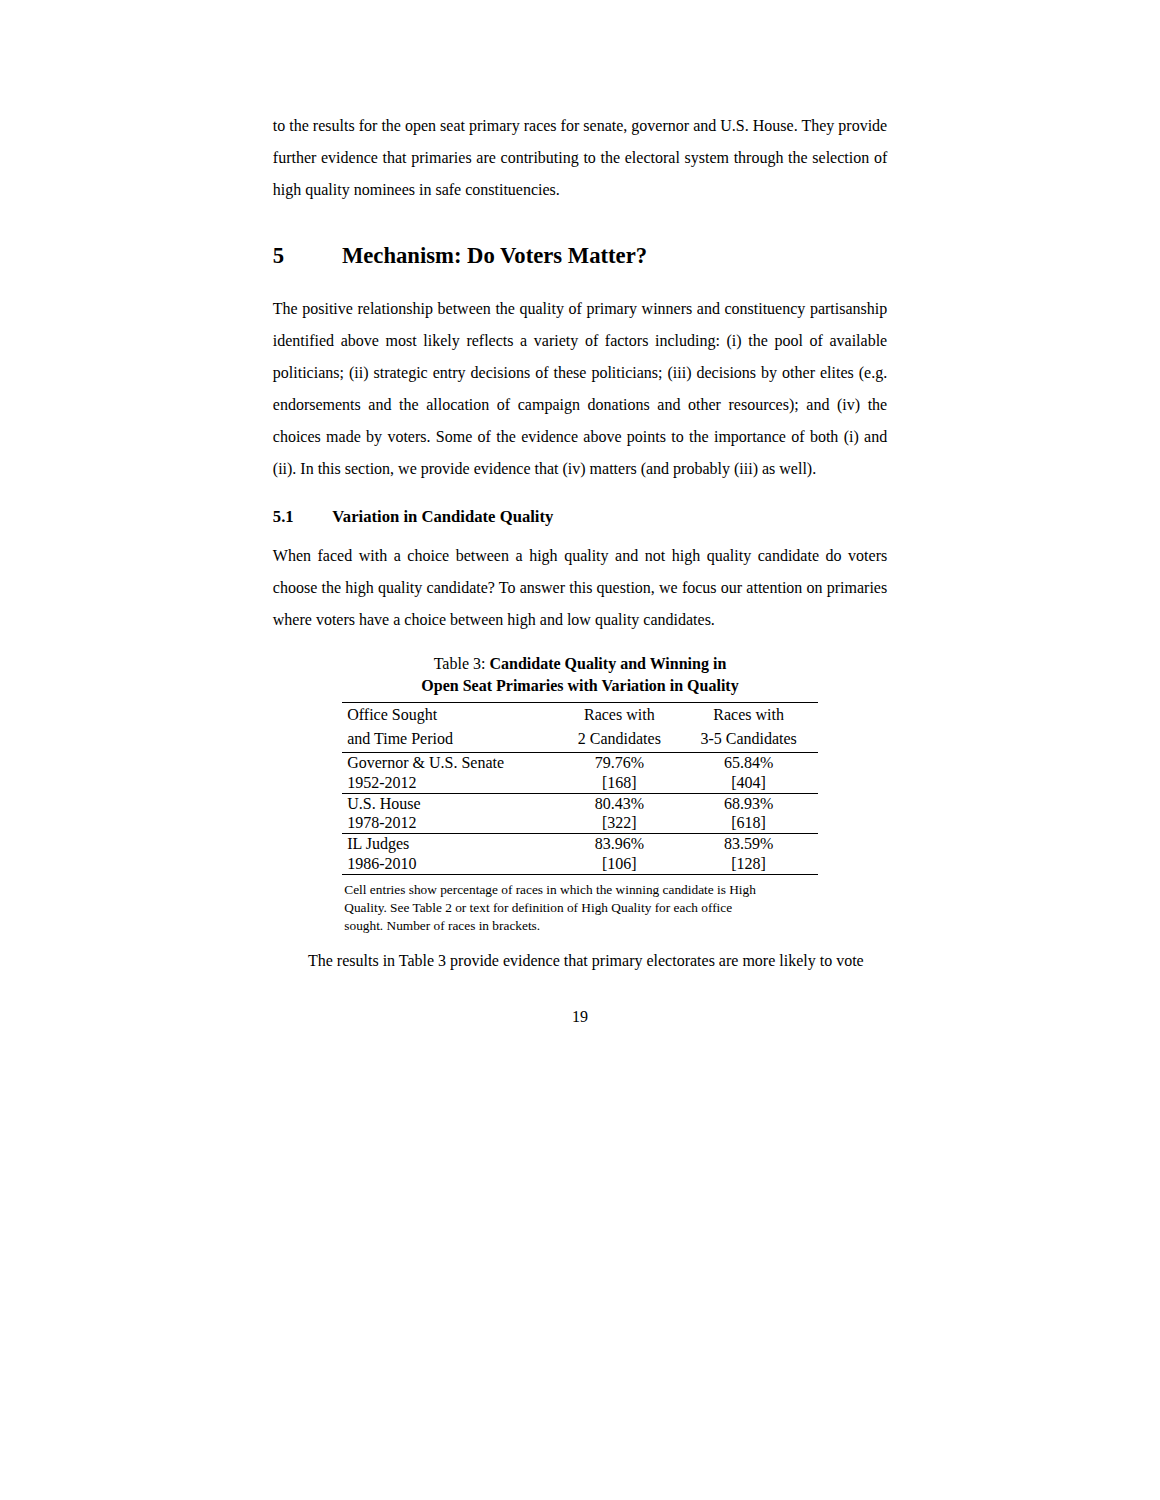to the results for the open seat primary races for senate, governor and U.S. House. They provide further evidence that primaries are contributing to the electoral system through the selection of high quality nominees in safe constituencies.
5 Mechanism: Do Voters Matter?
The positive relationship between the quality of primary winners and constituency partisanship identified above most likely reflects a variety of factors including: (i) the pool of available politicians; (ii) strategic entry decisions of these politicians; (iii) decisions by other elites (e.g. endorsements and the allocation of campaign donations and other resources); and (iv) the choices made by voters. Some of the evidence above points to the importance of both (i) and (ii). In this section, we provide evidence that (iv) matters (and probably (iii) as well).
5.1 Variation in Candidate Quality
When faced with a choice between a high quality and not high quality candidate do voters choose the high quality candidate? To answer this question, we focus our attention on primaries where voters have a choice between high and low quality candidates.
Table 3: Candidate Quality and Winning in
Open Seat Primaries with Variation in Quality
| Office Sought | Races with | Races with |
| --- | --- | --- |
| and Time Period | 2 Candidates | 3-5 Candidates |
| Governor & U.S. Senate | 79.76% | 65.84% |
| 1952-2012 | [168] | [404] |
| U.S. House | 80.43% | 68.93% |
| 1978-2012 | [322] | [618] |
| IL Judges | 83.96% | 83.59% |
| 1986-2010 | [106] | [128] |
Cell entries show percentage of races in which the winning candidate is High Quality. See Table 2 or text for definition of High Quality for each office sought. Number of races in brackets.
The results in Table 3 provide evidence that primary electorates are more likely to vote
19